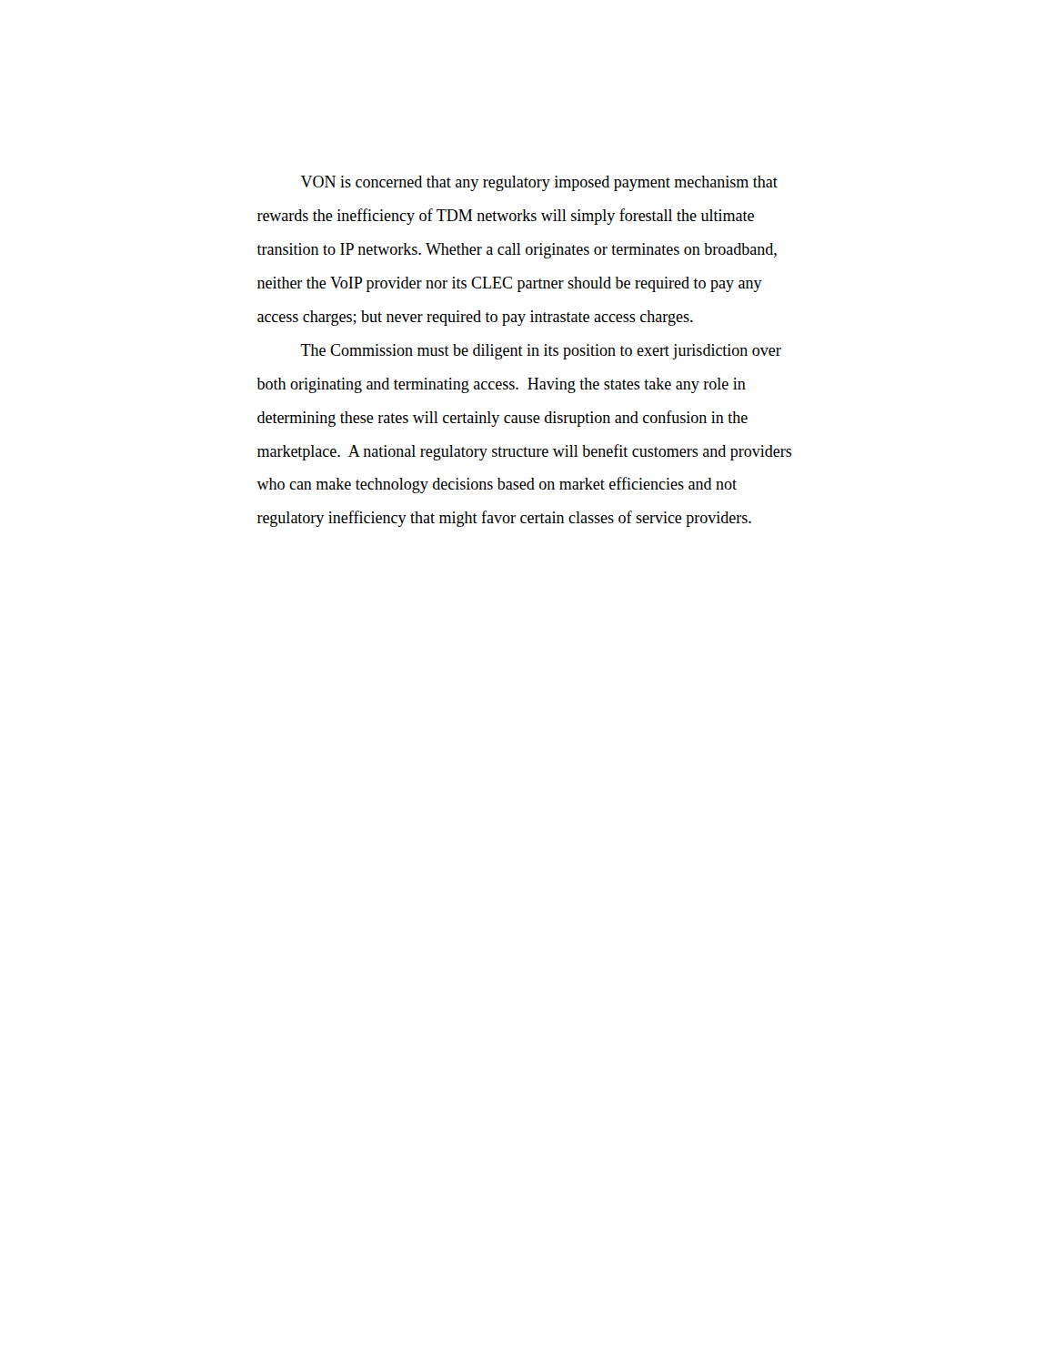VON is concerned that any regulatory imposed payment mechanism that rewards the inefficiency of TDM networks will simply forestall the ultimate transition to IP networks. Whether a call originates or terminates on broadband, neither the VoIP provider nor its CLEC partner should be required to pay any access charges; but never required to pay intrastate access charges.
The Commission must be diligent in its position to exert jurisdiction over both originating and terminating access. Having the states take any role in determining these rates will certainly cause disruption and confusion in the marketplace. A national regulatory structure will benefit customers and providers who can make technology decisions based on market efficiencies and not regulatory inefficiency that might favor certain classes of service providers.